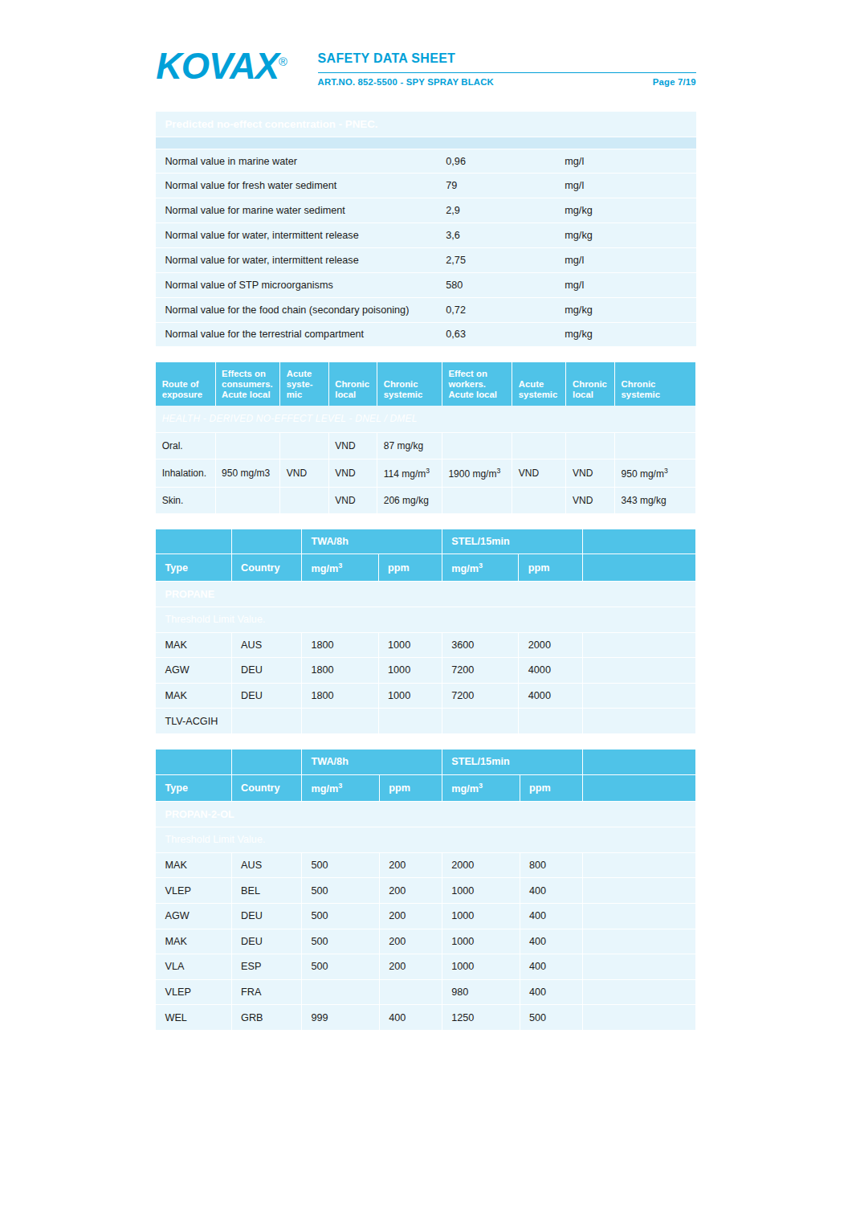KOVAX®
SAFETY DATA SHEET
ART.NO. 852-5500 - SPY SPRAY BLACK Page 7/19
| Predicted no-effect concentration - PNEC. |
| Normal value in marine water | 0,96 | mg/l |
| Normal value for fresh water sediment | 79 | mg/l |
| Normal value for marine water sediment | 2,9 | mg/kg |
| Normal value for water, intermittent release | 3,6 | mg/kg |
| Normal value for water, intermittent release | 2,75 | mg/l |
| Normal value of STP microorganisms | 580 | mg/l |
| Normal value for the food chain (secondary poisoning) | 0,72 | mg/kg |
| Normal value for the terrestrial compartment | 0,63 | mg/kg |
| HEALTH - DERIVED NO-EFFECT LEVEL - DNEL / DMEL |
| Route of exposure | Effects on consumers. Acute local | Acute syste­mic | Chronic local | Chronic systemic | Effect on workers. Acute local | Acute systemic | Chronic local | Chronic systemic |
| Oral. | | | VND | 87 mg/kg | | | | |
| Inhalation. | 950 mg/m3 | VND | VND | 114 mg/m 3 | 1900 mg/m 3 | VND | VND | 950 mg/m 3 |
| Skin. | | | VND | 206 mg/kg | | | VND | 343 mg/kg |
| PROPANE |
| Threshold Limit Value. |
| | | TWA/8h | STEL/15min | |
| Type | Country | mg/m 3 | ppm | mg/m 3 | ppm | |
| MAK | AUS | 1800 | 1000 | 3600 | 2000 | |
| AGW | DEU | 1800 | 1000 | 7200 | 4000 | |
| MAK | DEU | 1800 | 1000 | 7200 | 4000 | |
| TLV-ACGIH | | | | | | |
| PROPAN-2-OL |
| Threshold Limit Value. |
| | | TWA/8h | STEL/15min | |
| Type | Country | mg/m 3 | ppm | mg/m 3 | ppm | |
| MAK | AUS | 500 | 200 | 2000 | 800 | |
| VLEP | BEL | 500 | 200 | 1000 | 400 | |
| AGW | DEU | 500 | 200 | 1000 | 400 | |
| MAK | DEU | 500 | 200 | 1000 | 400 | |
| VLA | ESP | 500 | 200 | 1000 | 400 | |
| VLEP | FRA | | | 980 | 400 | |
| WEL | GRB | 999 | 400 | 1250 | 500 | |